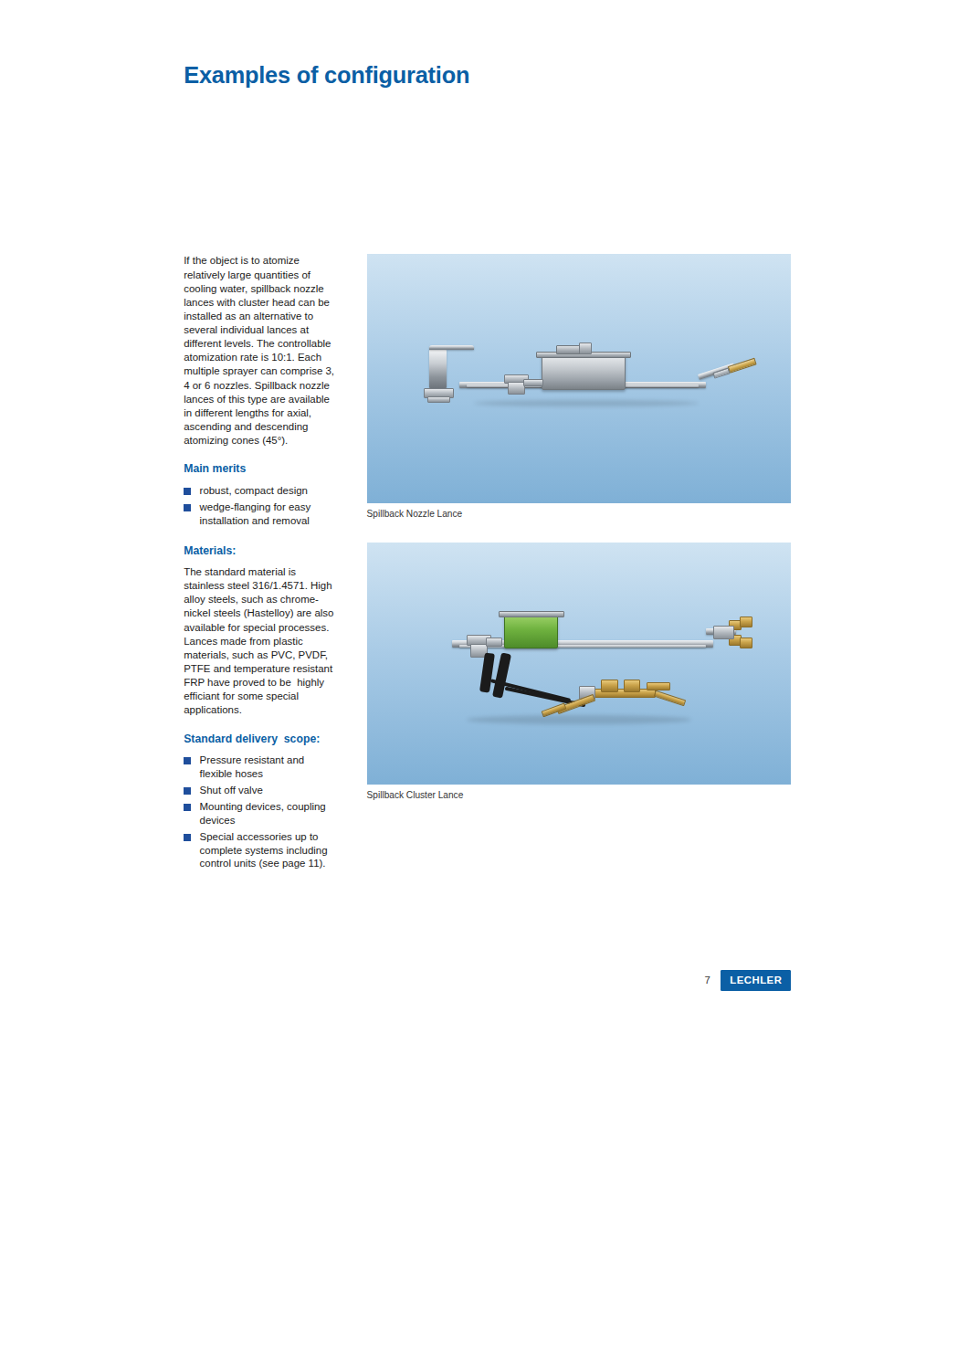Examples of configuration
If the object is to atomize relatively large quantities of cooling water, spillback nozzle lances with cluster head can be installed as an alternative to several individual lances at different levels. The controllable atomization rate is 10:1. Each multiple sprayer can comprise 3, 4 or 6 nozzles. Spillback nozzle lances of this type are available in different lengths for axial, ascending and descending atomizing cones (45°).
Main merits
robust, compact design
wedge-flanging for easy installation and removal
Materials:
The standard material is stainless steel 316/1.4571. High alloy steels, such as chrome-nickel steels (Hastelloy) are also available for special processes. Lances made from plastic materials, such as PVC, PVDF, PTFE and temperature resistant FRP have proved to be highly efficiant for some special applications.
Standard delivery scope:
Pressure resistant and flexible hoses
Shut off valve
Mounting devices, coupling devices
Special accessories up to complete systems including control units (see page 11).
Spillback Nozzle Lance
Spillback Cluster Lance
7 LECHLER